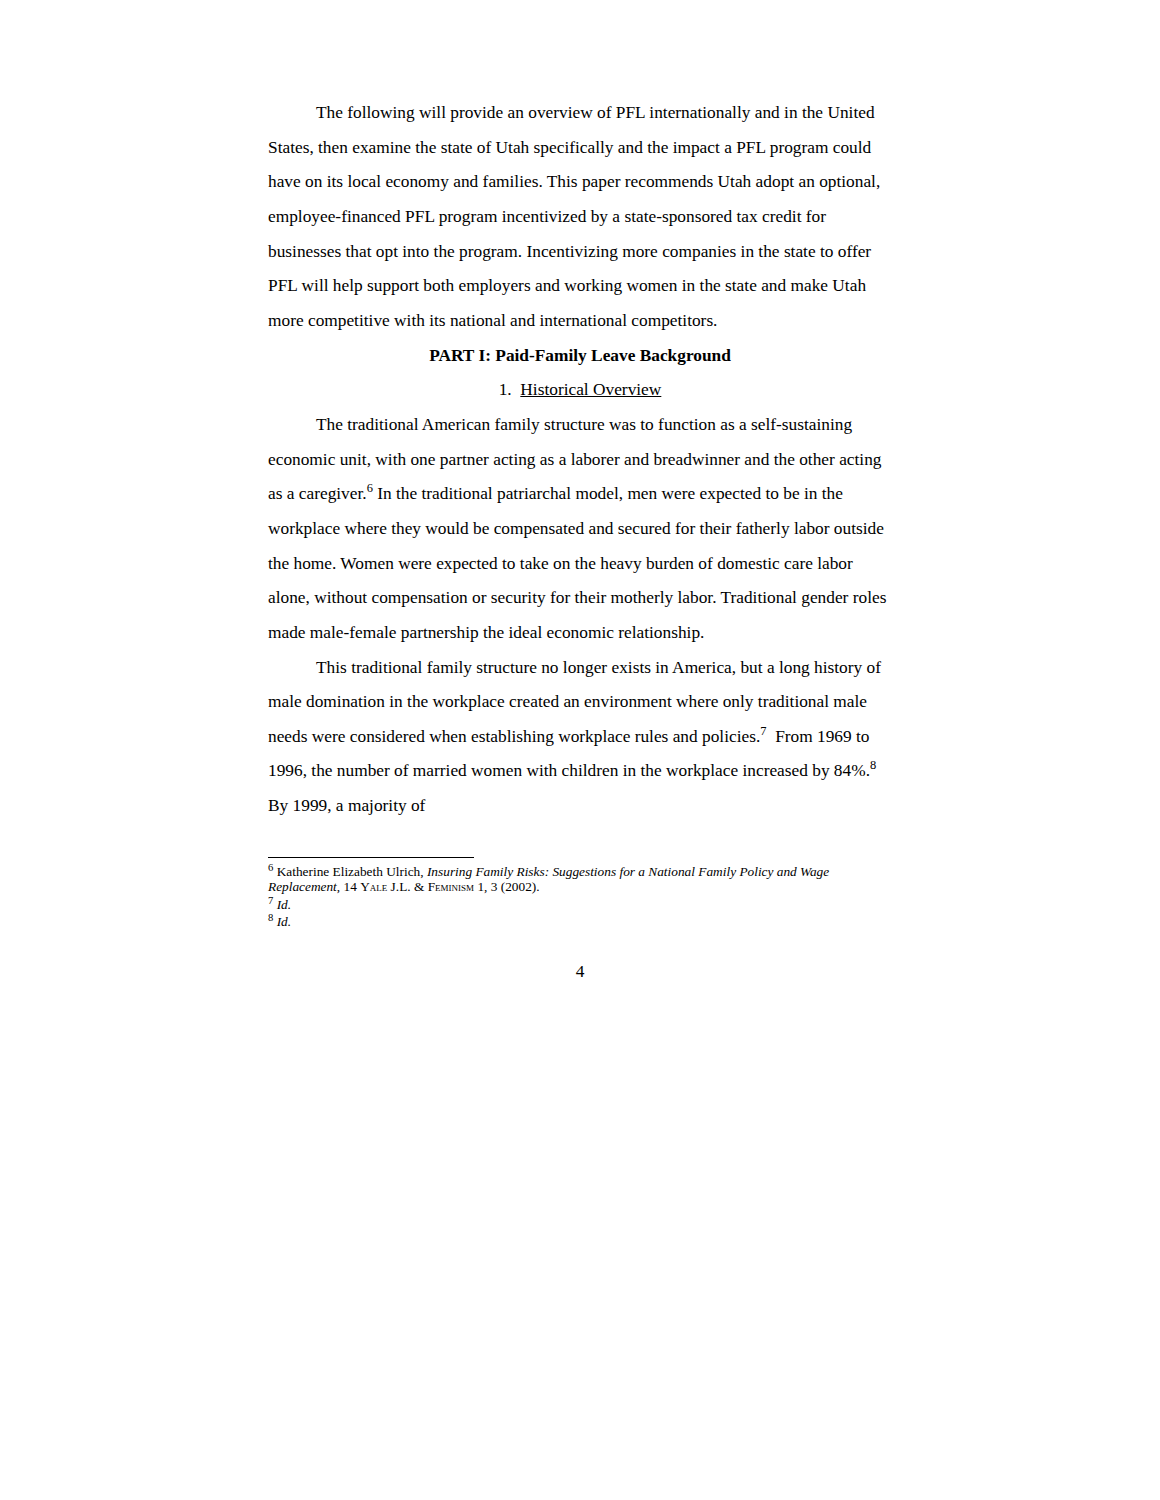The following will provide an overview of PFL internationally and in the United States, then examine the state of Utah specifically and the impact a PFL program could have on its local economy and families. This paper recommends Utah adopt an optional, employee-financed PFL program incentivized by a state-sponsored tax credit for businesses that opt into the program. Incentivizing more companies in the state to offer PFL will help support both employers and working women in the state and make Utah more competitive with its national and international competitors.
PART I: Paid-Family Leave Background
1. Historical Overview
The traditional American family structure was to function as a self-sustaining economic unit, with one partner acting as a laborer and breadwinner and the other acting as a caregiver.6 In the traditional patriarchal model, men were expected to be in the workplace where they would be compensated and secured for their fatherly labor outside the home. Women were expected to take on the heavy burden of domestic care labor alone, without compensation or security for their motherly labor. Traditional gender roles made male-female partnership the ideal economic relationship.
This traditional family structure no longer exists in America, but a long history of male domination in the workplace created an environment where only traditional male needs were considered when establishing workplace rules and policies.7 From 1969 to 1996, the number of married women with children in the workplace increased by 84%.8 By 1999, a majority of
6 Katherine Elizabeth Ulrich, Insuring Family Risks: Suggestions for a National Family Policy and Wage Replacement, 14 Yale J.L. & Feminism 1, 3 (2002).
7 Id.
8 Id.
4